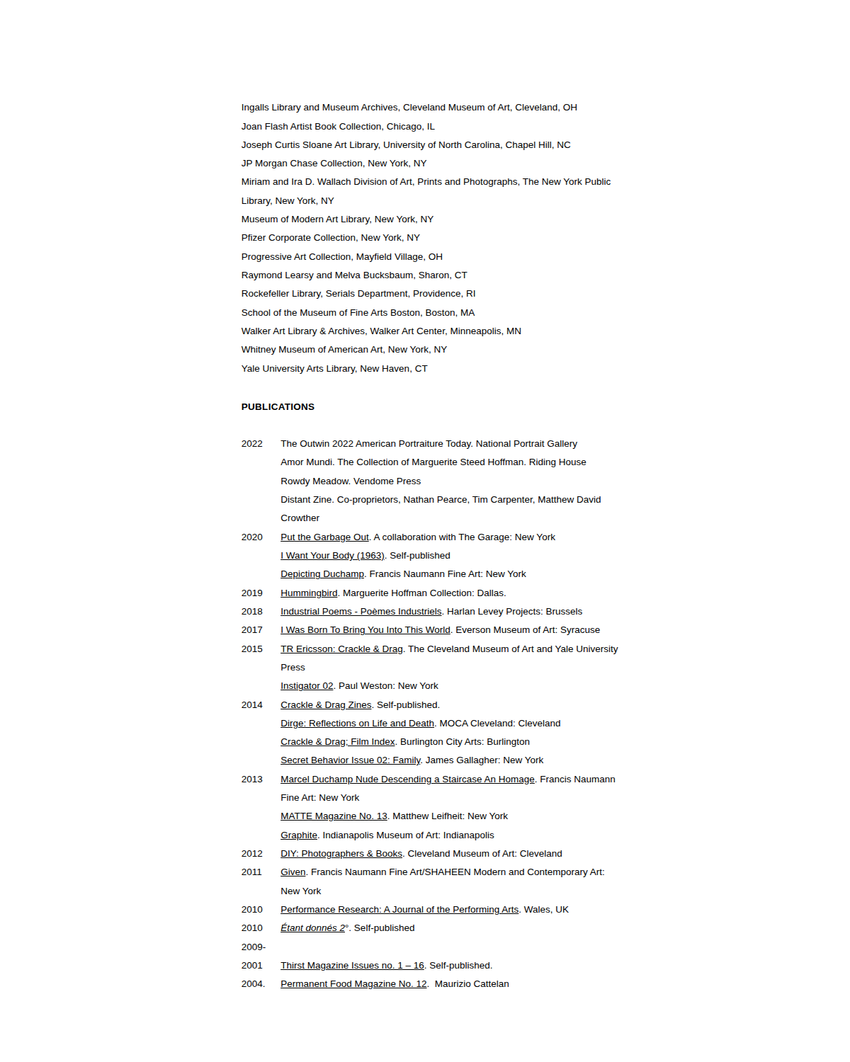Ingalls Library and Museum Archives, Cleveland Museum of Art, Cleveland, OH
Joan Flash Artist Book Collection, Chicago, IL
Joseph Curtis Sloane Art Library, University of North Carolina, Chapel Hill, NC
JP Morgan Chase Collection, New York, NY
Miriam and Ira D. Wallach Division of Art, Prints and Photographs, The New York Public Library, New York, NY
Museum of Modern Art Library, New York, NY
Pfizer Corporate Collection, New York, NY
Progressive Art Collection, Mayfield Village, OH
Raymond Learsy and Melva Bucksbaum, Sharon, CT
Rockefeller Library, Serials Department, Providence, RI
School of the Museum of Fine Arts Boston, Boston, MA
Walker Art Library & Archives, Walker Art Center, Minneapolis, MN
Whitney Museum of American Art, New York, NY
Yale University Arts Library, New Haven, CT
PUBLICATIONS
| 2022 | The Outwin 2022 American Portraiture Today. National Portrait Gallery |
| | Amor Mundi. The Collection of Marguerite Steed Hoffman. Riding House |
| | Rowdy Meadow. Vendome Press |
| | Distant Zine. Co-proprietors, Nathan Pearce, Tim Carpenter, Matthew David Crowther |
| 2020 | Put the Garbage Out . A collaboration with The Garage: New York |
| | I Want Your Body (1963) . Self-published |
| | Depicting Duchamp . Francis Naumann Fine Art: New York |
| 2019 | Hummingbird . Marguerite Hoffman Collection: Dallas. |
| 2018 | Industrial Poems - Poèmes Industriels . Harlan Levey Projects: Brussels |
| 2017 | I Was Born To Bring You Into This World . Everson Museum of Art: Syracuse |
| 2015 | TR Ericsson: Crackle & Drag . The Cleveland Museum of Art and Yale University Press |
| | Instigator 02 . Paul Weston: New York |
| 2014 | Crackle & Drag Zines . Self-published. |
| | Dirge: Reflections on Life and Death . MOCA Cleveland: Cleveland |
| | Crackle & Drag; Film Index . Burlington City Arts: Burlington |
| | Secret Behavior Issue 02: Family . James Gallagher: New York |
| 2013 | Marcel Duchamp Nude Descending a Staircase An Homage . Francis Naumann Fine Art: New York |
| | MATTE Magazine No. 13 . Matthew Leifheit: New York |
| | Graphite . Indianapolis Museum of Art: Indianapolis |
| 2012 | DIY: Photographers & Books . Cleveland Museum of Art: Cleveland |
| 2011 | Given . Francis Naumann Fine Art/SHAHEEN Modern and Contemporary Art: New York |
| 2010 | Performance Research: A Journal of the Performing Arts . Wales, UK |
| 2010 | Étant donnés 2 °. Self-published |
| 2009- | |
| 2001 | Thirst Magazine Issues no. 1 – 16 . Self-published. |
| 2004. | Permanent Food Magazine No. 12 . Maurizio Cattelan |